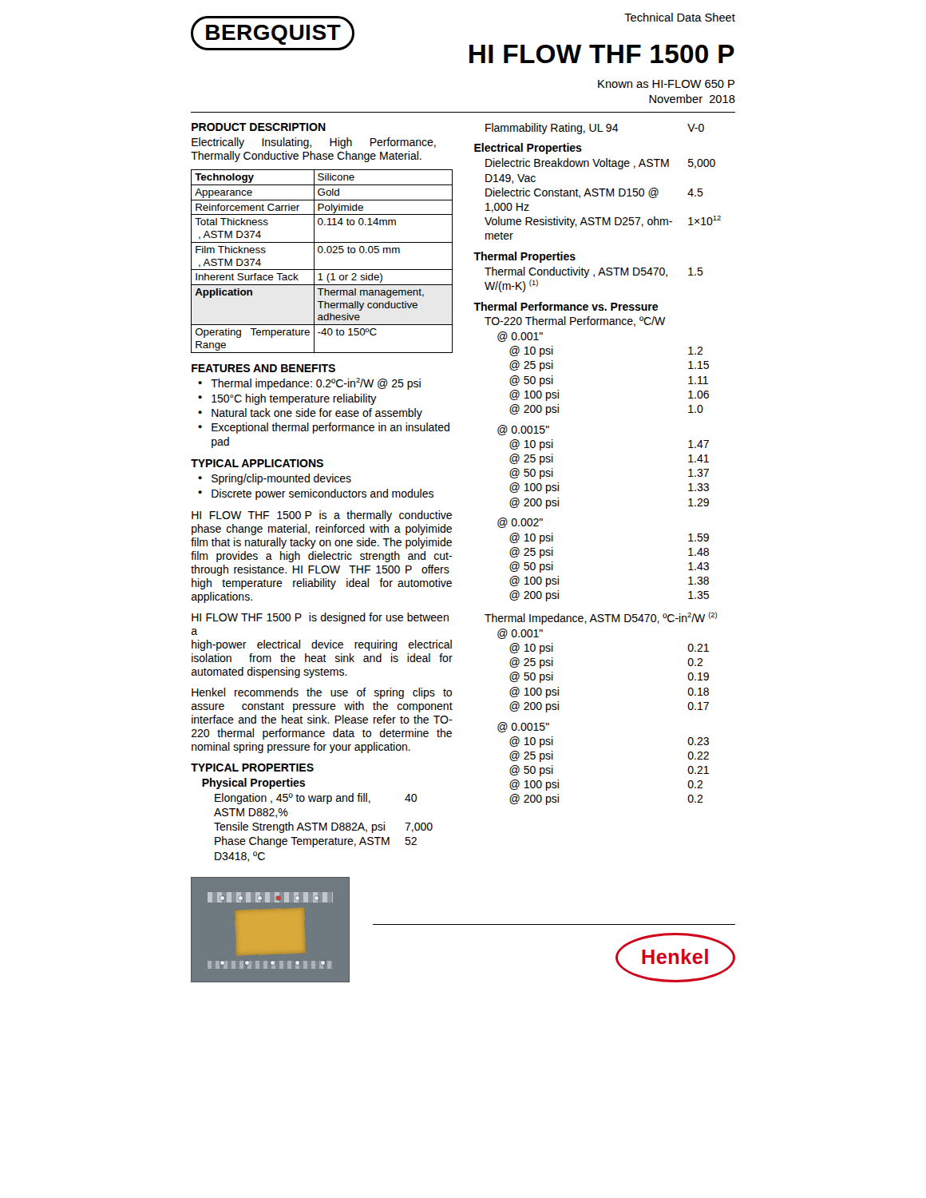BERGQUIST
Technical Data Sheet
HI FLOW THF 1500 P
Known as HI-FLOW 650 P
November 2018
Product Description
Electrically Insulating, High Performance, Thermally Conductive Phase Change Material.
| Technology | Silicone |
| Appearance | Gold |
| Reinforcement Carrier | Polyimide |
| Total Thickness , ASTM D374 | 0.114 to 0.14mm |
| Film Thickness , ASTM D374 | 0.025 to 0.05 mm |
| Inherent Surface Tack | 1 (1 or 2 side) |
| Application | Thermal management, Thermally conductive adhesive |
| Operating Temperature Range | -40 to 150ºC |
Features and Benefits
Thermal impedance: 0.2ºC-in2/W @ 25 psi
150°C high temperature reliability
Natural tack one side for ease of assembly
Exceptional thermal performance in an insulated pad
Typical Applications
Spring/clip-mounted devices
Discrete power semiconductors and modules
HI FLOW THF 1500 P is a thermally conductive phase change material, reinforced with a polyimide film that is naturally tacky on one side. The polyimide film provides a high dielectric strength and cut-through resistance. HI FLOW THF 1500 P offers high temperature reliability ideal for automotive applications.
HI FLOW THF 1500 P is designed for use between a
high-power electrical device requiring electrical isolation from the heat sink and is ideal for automated dispensing systems.
Henkel recommends the use of spring clips to assure constant pressure with the component interface and the heat sink. Please refer to the TO-220 thermal performance data to determine the nominal spring pressure for your application.
Typical Properties
Physical Properties
Elongation , 45º to warp and fill, ASTM D882,% 40
Tensile Strength ASTM D882A, psi 7,000
Phase Change Temperature, ASTM D3418, ºC 52
Flammability Rating, UL 94 V-0
Electrical Properties
Dielectric Breakdown Voltage , ASTM D149, Vac 5,000
Dielectric Constant, ASTM D150 @ 1,000 Hz 4.5
Volume Resistivity, ASTM D257, ohm-meter 1×1012
Thermal Properties
Thermal Conductivity , ASTM D5470, W/(m-K) (1) 1.5
Thermal Performance vs. Pressure
TO-220 Thermal Performance, ºC/W
@ 0.001"
@ 10 psi 1.2
@ 25 psi 1.15
@ 50 psi 1.11
@ 100 psi 1.06
@ 200 psi 1.0
@ 0.0015"
@ 10 psi 1.47
@ 25 psi 1.41
@ 50 psi 1.37
@ 100 psi 1.33
@ 200 psi 1.29
@ 0.002"
@ 10 psi 1.59
@ 25 psi 1.48
@ 50 psi 1.43
@ 100 psi 1.38
@ 200 psi 1.35
Thermal Impedance, ASTM D5470, ºC-in2/W (2)
@ 0.001"
@ 10 psi 0.21
@ 25 psi 0.2
@ 50 psi 0.19
@ 100 psi 0.18
@ 200 psi 0.17
@ 0.0015"
@ 10 psi 0.23
@ 25 psi 0.22
@ 50 psi 0.21
@ 100 psi 0.2
@ 200 psi 0.2
Henkel